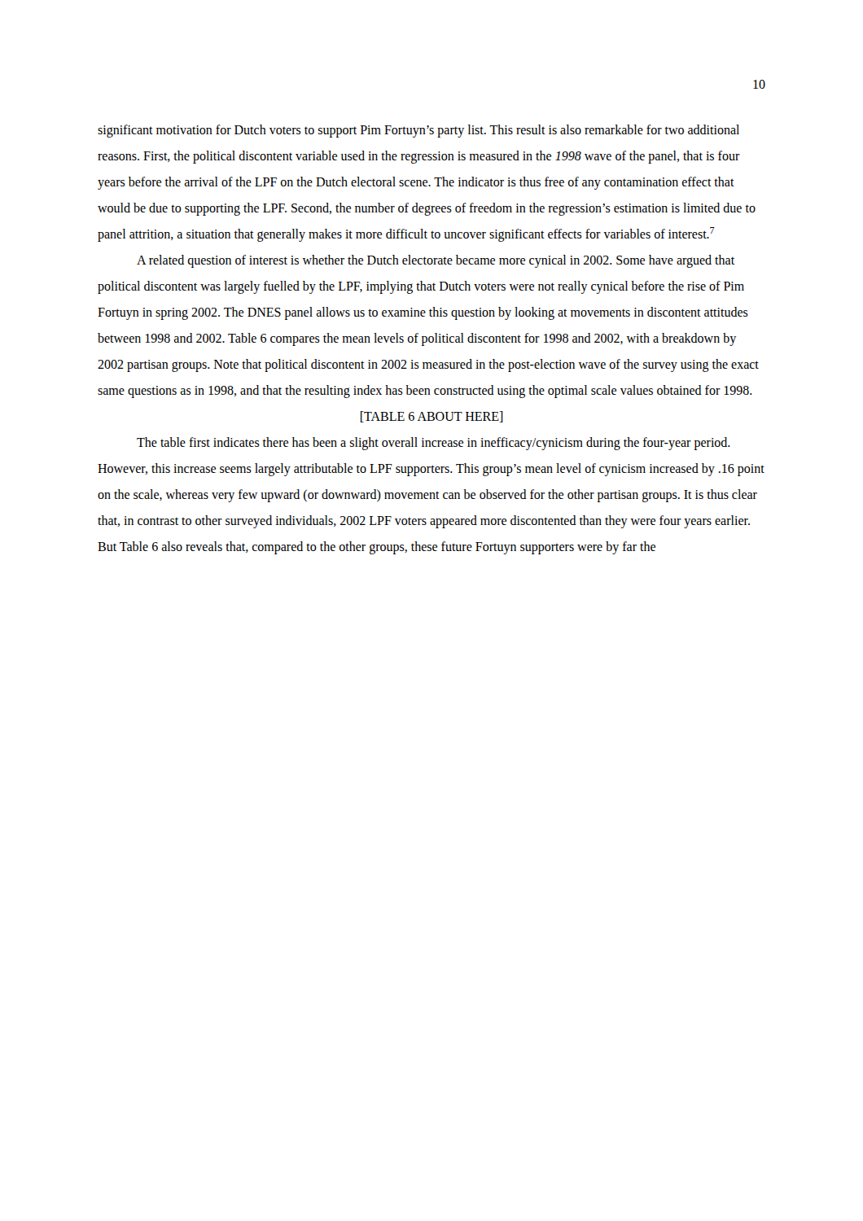10
significant motivation for Dutch voters to support Pim Fortuyn’s party list. This result is also remarkable for two additional reasons. First, the political discontent variable used in the regression is measured in the 1998 wave of the panel, that is four years before the arrival of the LPF on the Dutch electoral scene. The indicator is thus free of any contamination effect that would be due to supporting the LPF. Second, the number of degrees of freedom in the regression’s estimation is limited due to panel attrition, a situation that generally makes it more difficult to uncover significant effects for variables of interest.7
A related question of interest is whether the Dutch electorate became more cynical in 2002. Some have argued that political discontent was largely fuelled by the LPF, implying that Dutch voters were not really cynical before the rise of Pim Fortuyn in spring 2002. The DNES panel allows us to examine this question by looking at movements in discontent attitudes between 1998 and 2002. Table 6 compares the mean levels of political discontent for 1998 and 2002, with a breakdown by 2002 partisan groups. Note that political discontent in 2002 is measured in the post-election wave of the survey using the exact same questions as in 1998, and that the resulting index has been constructed using the optimal scale values obtained for 1998.
[TABLE 6 ABOUT HERE]
The table first indicates there has been a slight overall increase in inefficacy/cynicism during the four-year period. However, this increase seems largely attributable to LPF supporters. This group’s mean level of cynicism increased by .16 point on the scale, whereas very few upward (or downward) movement can be observed for the other partisan groups. It is thus clear that, in contrast to other surveyed individuals, 2002 LPF voters appeared more discontented than they were four years earlier. But Table 6 also reveals that, compared to the other groups, these future Fortuyn supporters were by far the